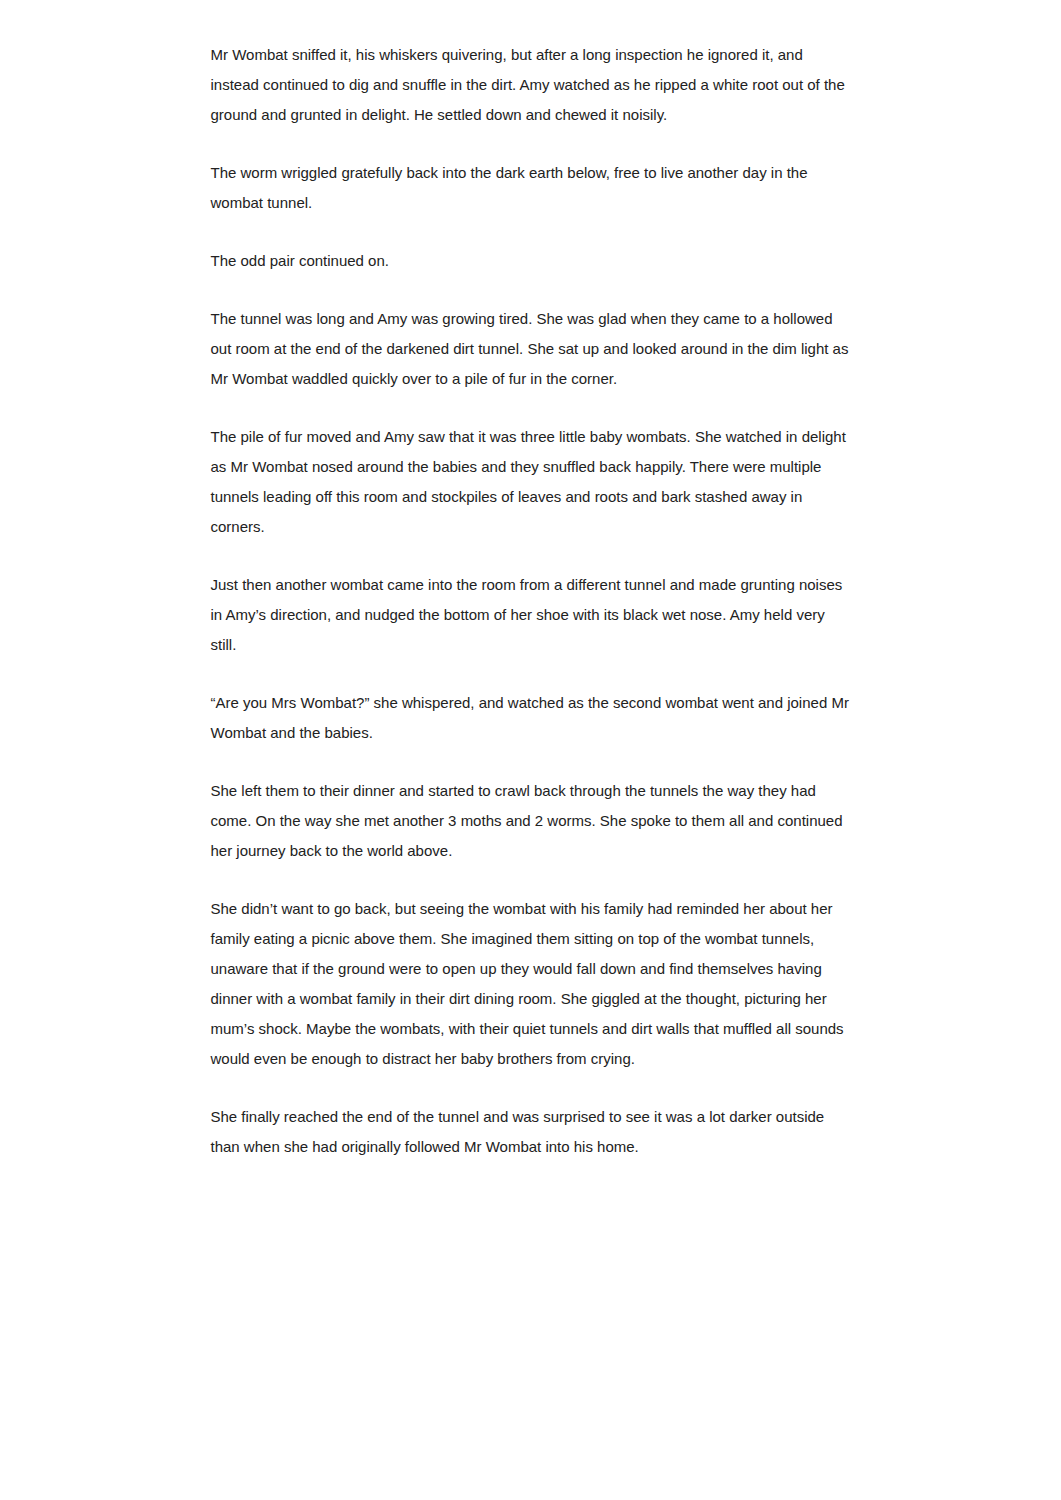Mr Wombat sniffed it, his whiskers quivering, but after a long inspection he ignored it, and instead continued to dig and snuffle in the dirt. Amy watched as he ripped a white root out of the ground and grunted in delight. He settled down and chewed it noisily.
The worm wriggled gratefully back into the dark earth below, free to live another day in the wombat tunnel.
The odd pair continued on.
The tunnel was long and Amy was growing tired. She was glad when they came to a hollowed out room at the end of the darkened dirt tunnel. She sat up and looked around in the dim light as Mr Wombat waddled quickly over to a pile of fur in the corner.
The pile of fur moved and Amy saw that it was three little baby wombats. She watched in delight as Mr Wombat nosed around the babies and they snuffled back happily. There were multiple tunnels leading off this room and stockpiles of leaves and roots and bark stashed away in corners.
Just then another wombat came into the room from a different tunnel and made grunting noises in Amy’s direction, and nudged the bottom of her shoe with its black wet nose. Amy held very still.
“Are you Mrs Wombat?” she whispered, and watched as the second wombat went and joined Mr Wombat and the babies.
She left them to their dinner and started to crawl back through the tunnels the way they had come. On the way she met another 3 moths and 2 worms. She spoke to them all and continued her journey back to the world above.
She didn’t want to go back, but seeing the wombat with his family had reminded her about her family eating a picnic above them. She imagined them sitting on top of the wombat tunnels, unaware that if the ground were to open up they would fall down and find themselves having dinner with a wombat family in their dirt dining room. She giggled at the thought, picturing her mum’s shock. Maybe the wombats, with their quiet tunnels and dirt walls that muffled all sounds would even be enough to distract her baby brothers from crying.
She finally reached the end of the tunnel and was surprised to see it was a lot darker outside than when she had originally followed Mr Wombat into his home.